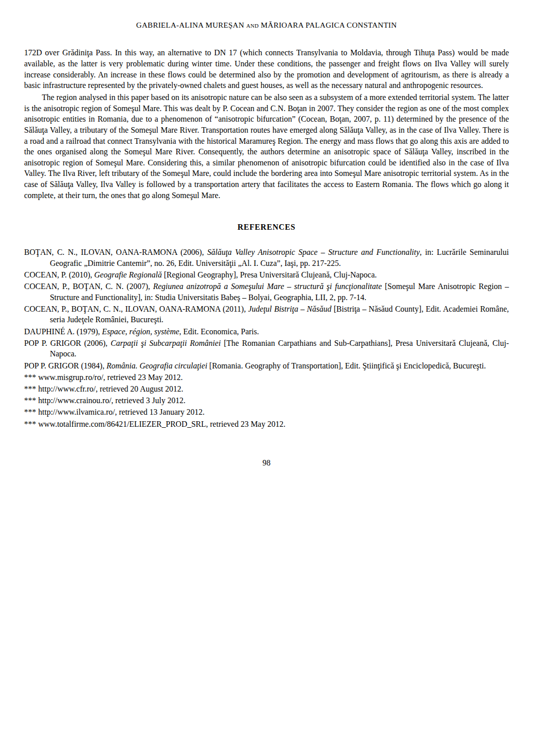GABRIELA-ALINA MUREŞAN and MĂRIOARA PALAGICA CONSTANTIN
172D over Grădiniţa Pass. In this way, an alternative to DN 17 (which connects Transylvania to Moldavia, through Tihuţa Pass) would be made available, as the latter is very problematic during winter time. Under these conditions, the passenger and freight flows on Ilva Valley will surely increase considerably. An increase in these flows could be determined also by the promotion and development of agritourism, as there is already a basic infrastructure represented by the privately-owned chalets and guest houses, as well as the necessary natural and anthropogenic resources.
The region analysed in this paper based on its anisotropic nature can be also seen as a subsystem of a more extended territorial system. The latter is the anisotropic region of Someşul Mare. This was dealt by P. Cocean and C.N. Boţan in 2007. They consider the region as one of the most complex anisotropic entities in Romania, due to a phenomenon of “anisotropic bifurcation” (Cocean, Boţan, 2007, p. 11) determined by the presence of the Sălăuţa Valley, a tributary of the Someşul Mare River. Transportation routes have emerged along Sălăuţa Valley, as in the case of Ilva Valley. There is a road and a railroad that connect Transylvania with the historical Maramureş Region. The energy and mass flows that go along this axis are added to the ones organised along the Someşul Mare River. Consequently, the authors determine an anisotropic space of Sălăuţa Valley, inscribed in the anisotropic region of Someşul Mare. Considering this, a similar phenomenon of anisotropic bifurcation could be identified also in the case of Ilva Valley. The Ilva River, left tributary of the Someşul Mare, could include the bordering area into Someşul Mare anisotropic territorial system. As in the case of Sălăuţa Valley, Ilva Valley is followed by a transportation artery that facilitates the access to Eastern Romania. The flows which go along it complete, at their turn, the ones that go along Someşul Mare.
REFERENCES
BOŢAN, C. N., ILOVAN, OANA-RAMONA (2006), Sălăuţa Valley Anisotropic Space – Structure and Functionality, in: Lucrările Seminarului Geografic „Dimitrie Cantemir”, no. 26, Edit. Universităţii „Al. I. Cuza”, Iaşi, pp. 217-225.
COCEAN, P. (2010), Geografie Regională [Regional Geography], Presa Universitară Clujeană, Cluj-Napoca.
COCEAN, P., BOŢAN, C. N. (2007), Regiunea anizotropă a Someşului Mare – structură şi funcţionalitate [Someşul Mare Anisotropic Region – Structure and Functionality], in: Studia Universitatis Babeş – Bolyai, Geographia, LII, 2, pp. 7-14.
COCEAN, P., BOŢAN, C. N., ILOVAN, OANA-RAMONA (2011), Judeţul Bistriţa – Năsăud [Bistriţa – Năsăud County], Edit. Academiei Române, seria Judeţele României, Bucureşti.
DAUPHINÉ A. (1979), Espace, région, système, Edit. Economica, Paris.
POP P. GRIGOR (2006), Carpaţii şi Subcarpaţii României [The Romanian Carpathians and Sub-Carpathians], Presa Universitară Clujeană, Cluj-Napoca.
POP P. GRIGOR (1984), România. Geografia circulaţiei [Romania. Geography of Transportation], Edit. Ştiinţifică şi Enciclopedică, Bucureşti.
*** www.misgrup.ro/ro/, retrieved 23 May 2012.
*** http://www.cfr.ro/, retrieved 20 August 2012.
*** http://www.crainou.ro/, retrieved 3 July 2012.
*** http://www.ilvamica.ro/, retrieved 13 January 2012.
*** www.totalfirme.com/86421/ELIEZER_PROD_SRL, retrieved 23 May 2012.
98